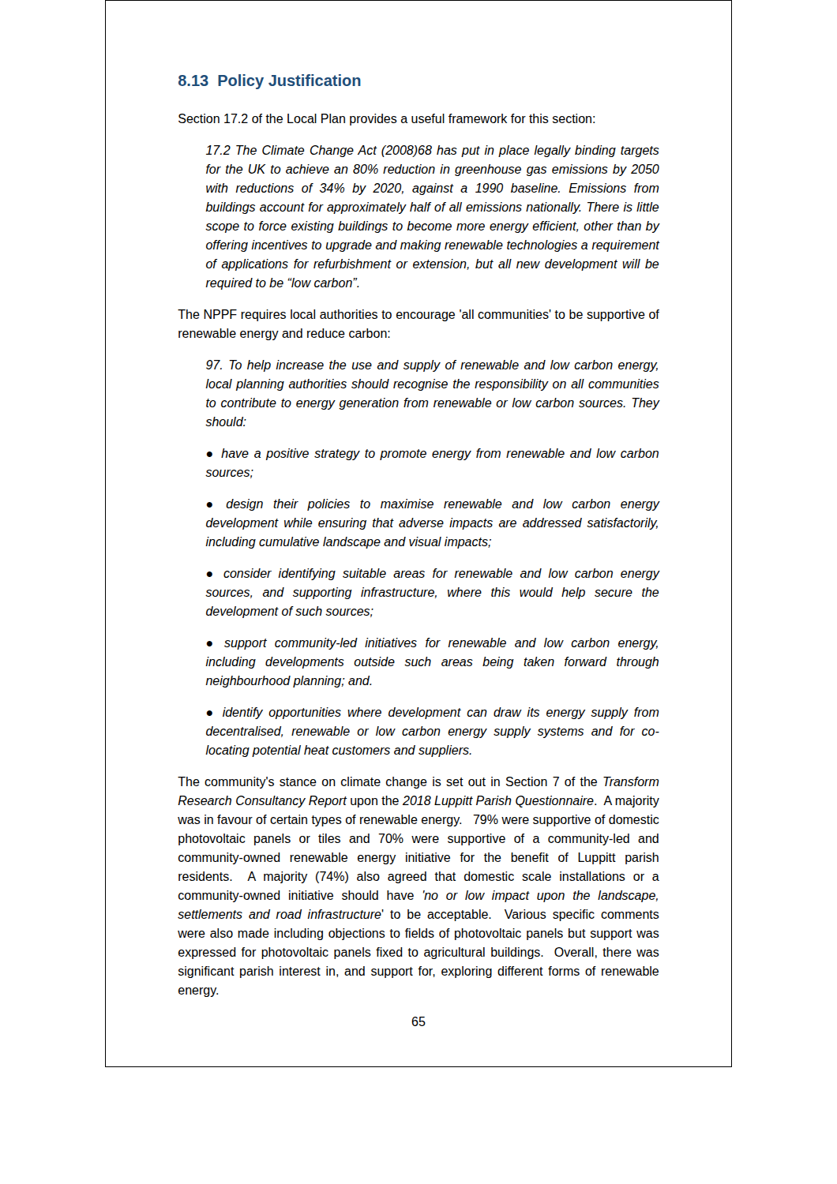8.13 Policy Justification
Section 17.2 of the Local Plan provides a useful framework for this section:
17.2 The Climate Change Act (2008)68 has put in place legally binding targets for the UK to achieve an 80% reduction in greenhouse gas emissions by 2050 with reductions of 34% by 2020, against a 1990 baseline. Emissions from buildings account for approximately half of all emissions nationally. There is little scope to force existing buildings to become more energy efficient, other than by offering incentives to upgrade and making renewable technologies a requirement of applications for refurbishment or extension, but all new development will be required to be “low carbon”.
The NPPF requires local authorities to encourage 'all communities' to be supportive of renewable energy and reduce carbon:
97. To help increase the use and supply of renewable and low carbon energy, local planning authorities should recognise the responsibility on all communities to contribute to energy generation from renewable or low carbon sources. They should:
●have a positive strategy to promote energy from renewable and low carbon sources;
●design their policies to maximise renewable and low carbon energy development while ensuring that adverse impacts are addressed satisfactorily, including cumulative landscape and visual impacts;
●consider identifying suitable areas for renewable and low carbon energy sources, and supporting infrastructure, where this would help secure the development of such sources;
●support community-led initiatives for renewable and low carbon energy, including developments outside such areas being taken forward through neighbourhood planning; and.
●identify opportunities where development can draw its energy supply from decentralised, renewable or low carbon energy supply systems and for co-locating potential heat customers and suppliers.
The community's stance on climate change is set out in Section 7 of the Transform Research Consultancy Report upon the 2018 Luppitt Parish Questionnaire. A majority was in favour of certain types of renewable energy. 79% were supportive of domestic photovoltaic panels or tiles and 70% were supportive of a community-led and community-owned renewable energy initiative for the benefit of Luppitt parish residents. A majority (74%) also agreed that domestic scale installations or a community-owned initiative should have 'no or low impact upon the landscape, settlements and road infrastructure' to be acceptable. Various specific comments were also made including objections to fields of photovoltaic panels but support was expressed for photovoltaic panels fixed to agricultural buildings. Overall, there was significant parish interest in, and support for, exploring different forms of renewable energy.
65